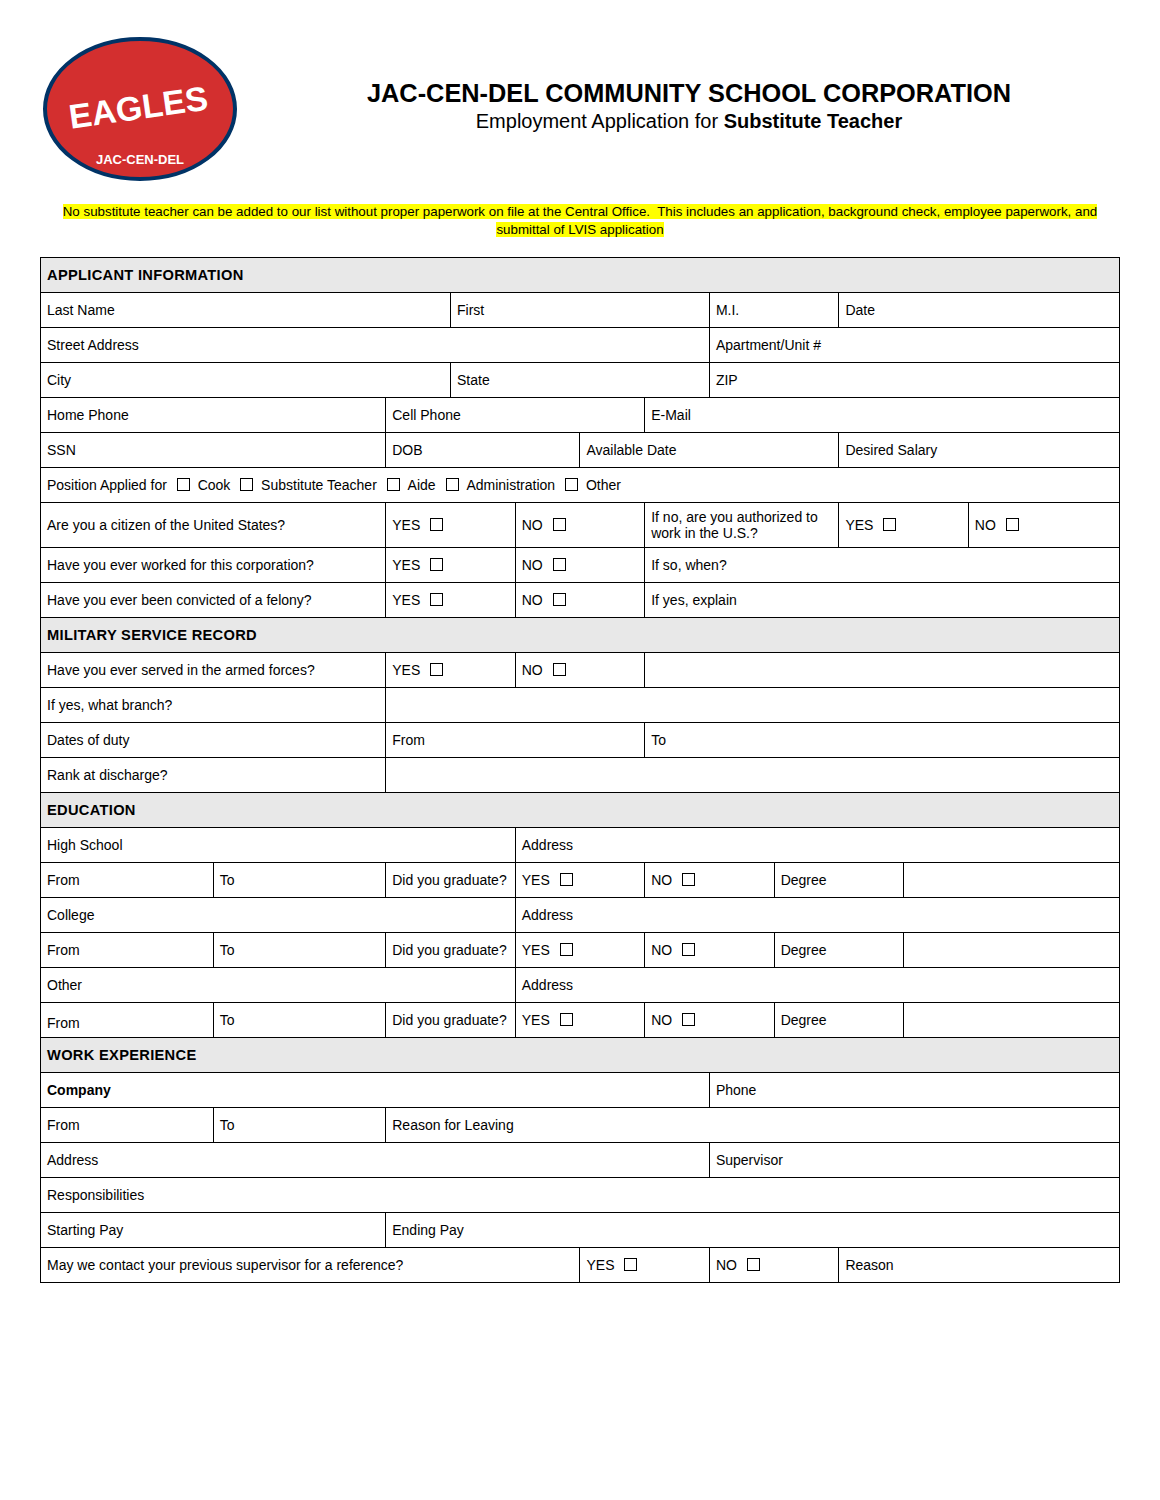JAC-CEN-DEL COMMUNITY SCHOOL CORPORATION
Employment Application for Substitute Teacher
No substitute teacher can be added to our list without proper paperwork on file at the Central Office. This includes an application, background check, employee paperwork, and submittal of LVIS application
| APPLICANT INFORMATION |
| Last Name | First | M.I. | Date |
| Street Address | Apartment/Unit # |
| City | State | ZIP |
| Home Phone | Cell Phone | E-Mail |
| SSN | DOB | Available Date | Desired Salary |
| Position Applied for Cook Substitute Teacher Aide Administration Other |
| Are you a citizen of the United States? | YES | NO | If no, are you authorized to work in the U.S.? | YES | NO |
| Have you ever worked for this corporation? | YES | NO | If so, when? |
| Have you ever been convicted of a felony? | YES | NO | If yes, explain |
| MILITARY SERVICE RECORD |
| Have you ever served in the armed forces? | YES | NO | |
| If yes, what branch? | |
| Dates of duty | From | To |
| Rank at discharge? | |
| EDUCATION |
| High School | Address |
| From | To | Did you graduate? | YES | NO | Degree | |
| College | Address |
| From | To | Did you graduate? | YES | NO | Degree | |
| Other | Address |
| From | To | Did you graduate? | YES | NO | Degree | |
| WORK EXPERIENCE |
| Company | Phone |
| From | To | Reason for Leaving |
| Address | Supervisor |
| Responsibilities |
| Starting Pay | Ending Pay |
| May we contact your previous supervisor for a reference? | YES | NO | Reason |